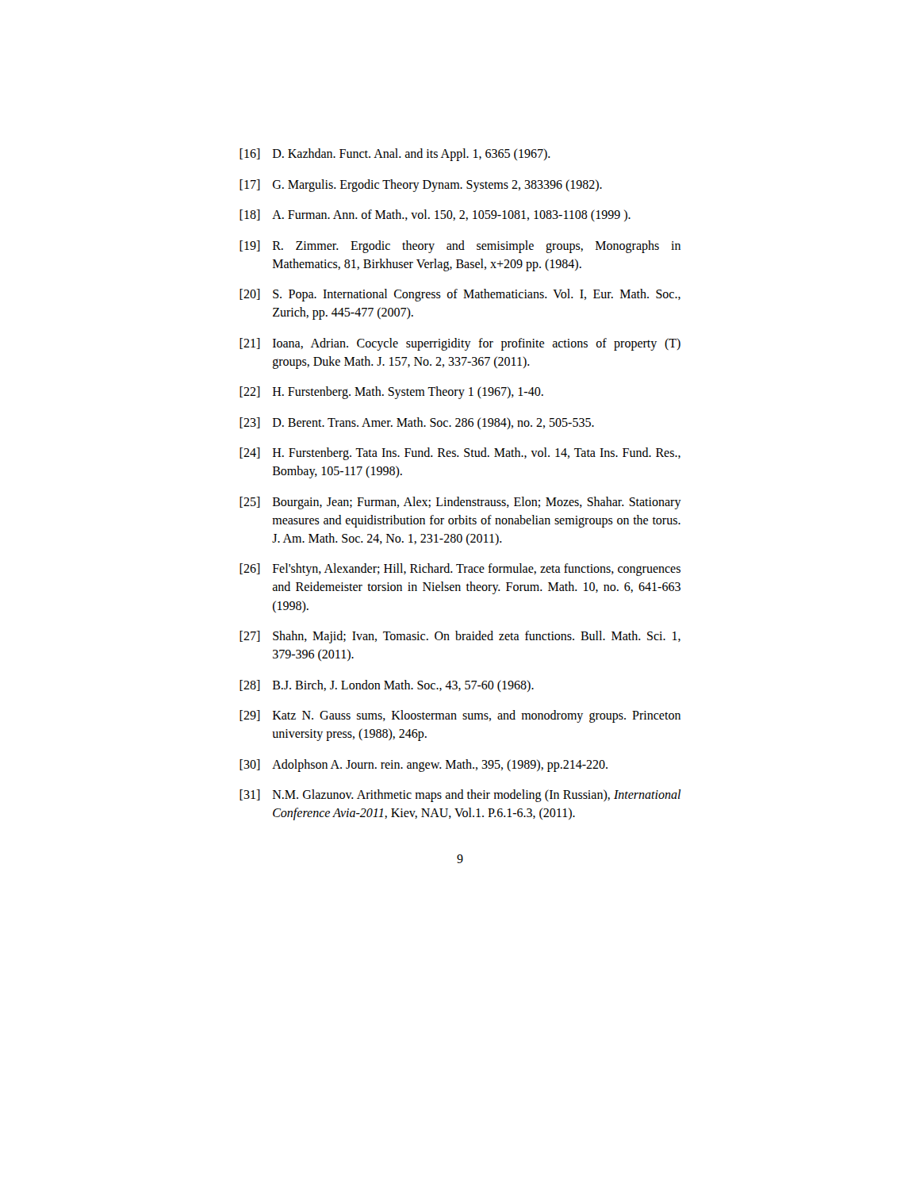[16] D. Kazhdan. Funct. Anal. and its Appl. 1, 6365 (1967).
[17] G. Margulis. Ergodic Theory Dynam. Systems 2, 383396 (1982).
[18] A. Furman. Ann. of Math., vol. 150, 2, 1059-1081, 1083-1108 (1999 ).
[19] R. Zimmer. Ergodic theory and semisimple groups, Monographs in Mathematics, 81, Birkhuser Verlag, Basel, x+209 pp. (1984).
[20] S. Popa. International Congress of Mathematicians. Vol. I, Eur. Math. Soc., Zurich, pp. 445-477 (2007).
[21] Ioana, Adrian. Cocycle superrigidity for profinite actions of property (T) groups, Duke Math. J. 157, No. 2, 337-367 (2011).
[22] H. Furstenberg. Math. System Theory 1 (1967), 1-40.
[23] D. Berent. Trans. Amer. Math. Soc. 286 (1984), no. 2, 505-535.
[24] H. Furstenberg. Tata Ins. Fund. Res. Stud. Math., vol. 14, Tata Ins. Fund. Res., Bombay, 105-117 (1998).
[25] Bourgain, Jean; Furman, Alex; Lindenstrauss, Elon; Mozes, Shahar. Stationary measures and equidistribution for orbits of nonabelian semigroups on the torus. J. Am. Math. Soc. 24, No. 1, 231-280 (2011).
[26] Fel'shtyn, Alexander; Hill, Richard. Trace formulae, zeta functions, congruences and Reidemeister torsion in Nielsen theory. Forum. Math. 10, no. 6, 641-663 (1998).
[27] Shahn, Majid; Ivan, Tomasic. On braided zeta functions. Bull. Math. Sci. 1, 379-396 (2011).
[28] B.J. Birch, J. London Math. Soc., 43, 57-60 (1968).
[29] Katz N. Gauss sums, Kloosterman sums, and monodromy groups. Princeton university press, (1988), 246p.
[30] Adolphson A. Journ. rein. angew. Math., 395, (1989), pp.214-220.
[31] N.M. Glazunov. Arithmetic maps and their modeling (In Russian), International Conference Avia-2011, Kiev, NAU, Vol.1. P.6.1-6.3, (2011).
9